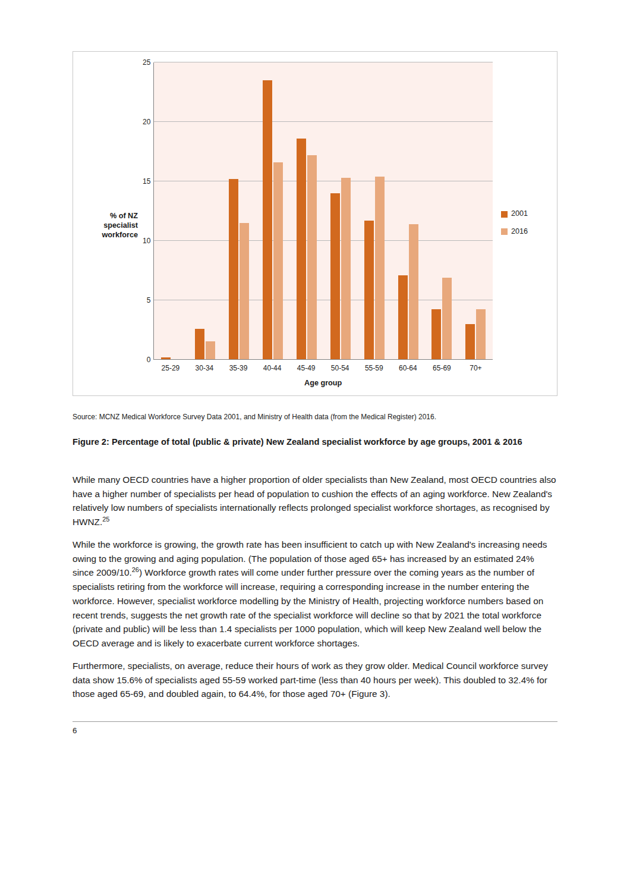% of NZ specialist workforce
25 20 15 10 5 0
25-29 30-34 35-39 40-44 45-49 50-54 55-59 60-64 65-69 70+
Age group
2001
2016
Source: MCNZ Medical Workforce Survey Data 2001, and Ministry of Health data (from the Medical Register) 2016.
Figure 2: Percentage of total (public & private) New Zealand specialist workforce by age groups, 2001 & 2016
While many OECD countries have a higher proportion of older specialists than New Zealand, most OECD countries also have a higher number of specialists per head of population to cushion the effects of an aging workforce. New Zealand's relatively low numbers of specialists internationally reflects prolonged specialist workforce shortages, as recognised by HWNZ.25
While the workforce is growing, the growth rate has been insufficient to catch up with New Zealand's increasing needs owing to the growing and aging population. (The population of those aged 65+ has increased by an estimated 24% since 2009/10.26) Workforce growth rates will come under further pressure over the coming years as the number of specialists retiring from the workforce will increase, requiring a corresponding increase in the number entering the workforce. However, specialist workforce modelling by the Ministry of Health, projecting workforce numbers based on recent trends, suggests the net growth rate of the specialist workforce will decline so that by 2021 the total workforce (private and public) will be less than 1.4 specialists per 1000 population, which will keep New Zealand well below the OECD average and is likely to exacerbate current workforce shortages.
Furthermore, specialists, on average, reduce their hours of work as they grow older. Medical Council workforce survey data show 15.6% of specialists aged 55-59 worked part-time (less than 40 hours per week). This doubled to 32.4% for those aged 65-69, and doubled again, to 64.4%, for those aged 70+ (Figure 3).
6